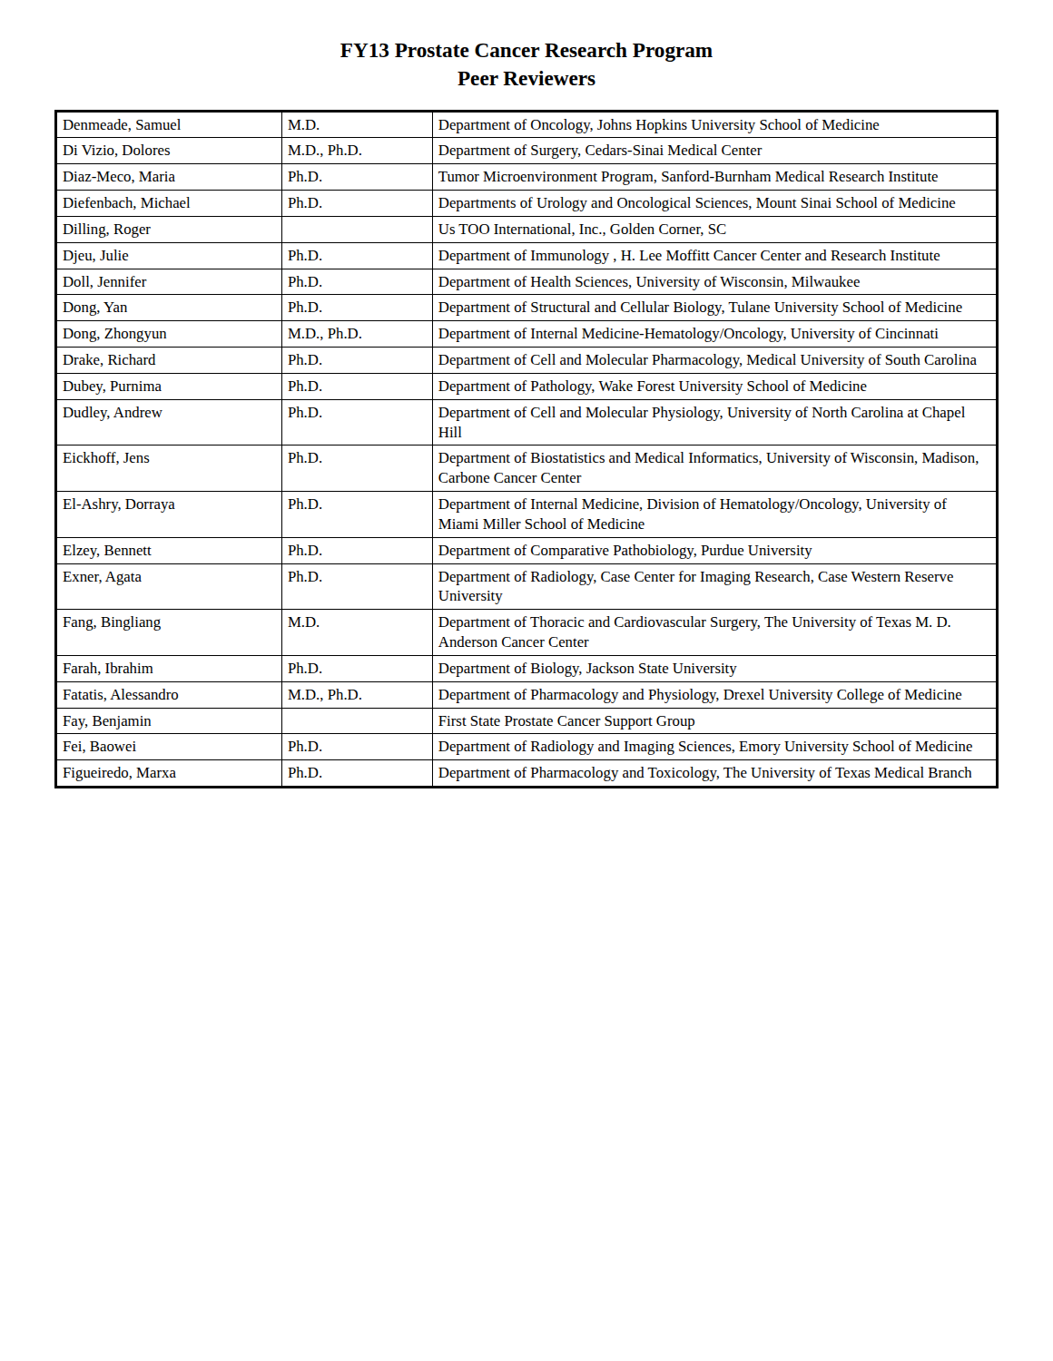FY13 Prostate Cancer Research Program
Peer Reviewers
| Denmeade, Samuel | M.D. | Department of Oncology, Johns Hopkins University School of Medicine |
| Di Vizio, Dolores | M.D., Ph.D. | Department of Surgery, Cedars-Sinai Medical Center |
| Diaz-Meco, Maria | Ph.D. | Tumor Microenvironment Program, Sanford-Burnham Medical Research Institute |
| Diefenbach, Michael | Ph.D. | Departments of Urology and Oncological Sciences, Mount Sinai School of Medicine |
| Dilling, Roger | | Us TOO International, Inc., Golden Corner, SC |
| Djeu, Julie | Ph.D. | Department of Immunology , H. Lee Moffitt Cancer Center and Research Institute |
| Doll, Jennifer | Ph.D. | Department of Health Sciences, University of Wisconsin, Milwaukee |
| Dong, Yan | Ph.D. | Department of Structural and Cellular Biology, Tulane University School of Medicine |
| Dong, Zhongyun | M.D., Ph.D. | Department of Internal Medicine-Hematology/Oncology, University of Cincinnati |
| Drake, Richard | Ph.D. | Department of Cell and Molecular Pharmacology, Medical University of South Carolina |
| Dubey, Purnima | Ph.D. | Department of Pathology, Wake Forest University School of Medicine |
| Dudley, Andrew | Ph.D. | Department of Cell and Molecular Physiology, University of North Carolina at Chapel Hill |
| Eickhoff, Jens | Ph.D. | Department of Biostatistics and Medical Informatics, University of Wisconsin, Madison, Carbone Cancer Center |
| El-Ashry, Dorraya | Ph.D. | Department of Internal Medicine, Division of Hematology/Oncology, University of Miami Miller School of Medicine |
| Elzey, Bennett | Ph.D. | Department of Comparative Pathobiology, Purdue University |
| Exner, Agata | Ph.D. | Department of Radiology, Case Center for Imaging Research, Case Western Reserve University |
| Fang, Bingliang | M.D. | Department of Thoracic and Cardiovascular Surgery, The University of Texas M. D. Anderson Cancer Center |
| Farah, Ibrahim | Ph.D. | Department of Biology, Jackson State University |
| Fatatis, Alessandro | M.D., Ph.D. | Department of Pharmacology and Physiology, Drexel University College of Medicine |
| Fay, Benjamin | | First State Prostate Cancer Support Group |
| Fei, Baowei | Ph.D. | Department of Radiology and Imaging Sciences, Emory University School of Medicine |
| Figueiredo, Marxa | Ph.D. | Department of Pharmacology and Toxicology, The University of Texas Medical Branch |